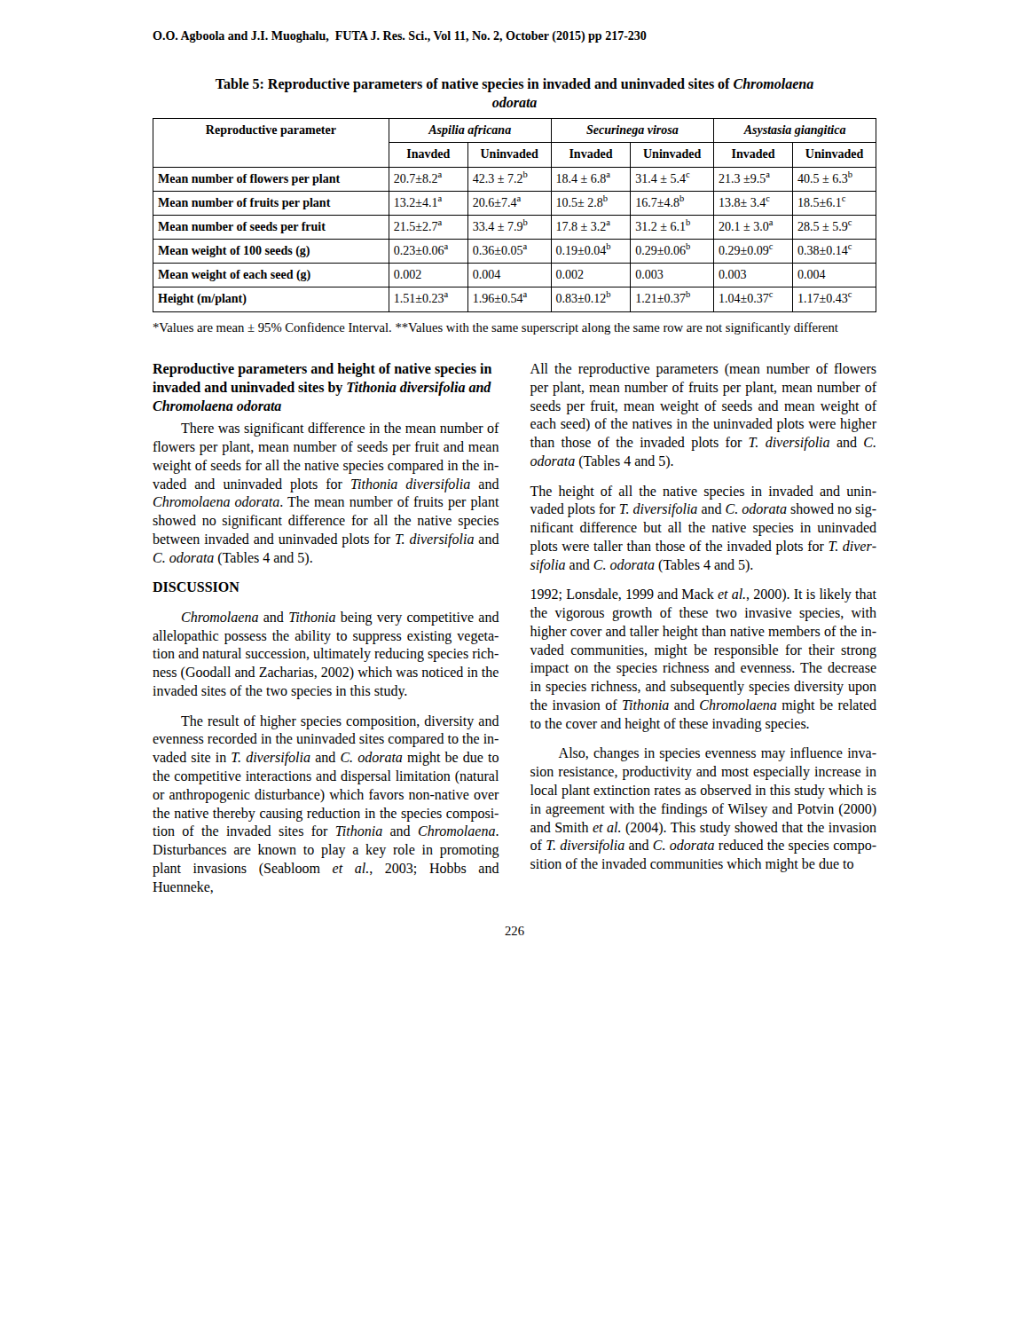O.O. Agboola and J.I. Muoghalu, FUTA J. Res. Sci., Vol 11, No. 2, October (2015) pp 217-230
Table 5: Reproductive parameters of native species in invaded and uninvaded sites of Chromolaena odorata
| Reproductive parameter | Aspilia africana | Securinega virosa | Asystasia giangitica |
| --- | --- | --- | --- |
| Inavded | Uninvaded | Invaded | Uninvaded | Invaded | Uninvaded |
| Mean number of flowers per plant | 20.7±8.2 a | 42.3 ± 7.2 b | 18.4 ± 6.8 a | 31.4 ± 5.4 c | 21.3 ±9.5 a | 40.5 ± 6.3 b |
| Mean number of fruits per plant | 13.2±4.1 a | 20.6±7.4 a | 10.5± 2.8 b | 16.7±4.8 b | 13.8± 3.4 c | 18.5±6.1 c |
| Mean number of seeds per fruit | 21.5±2.7 a | 33.4 ± 7.9 b | 17.8 ± 3.2 a | 31.2 ± 6.1 b | 20.1 ± 3.0 a | 28.5 ± 5.9 c |
| Mean weight of 100 seeds (g) | 0.23±0.06 a | 0.36±0.05 a | 0.19±0.04 b | 0.29±0.06 b | 0.29±0.09 c | 0.38±0.14 c |
| Mean weight of each seed (g) | 0.002 | 0.004 | 0.002 | 0.003 | 0.003 | 0.004 |
| Height (m/plant) | 1.51±0.23 a | 1.96±0.54 a | 0.83±0.12 b | 1.21±0.37 b | 1.04±0.37 c | 1.17±0.43 c |
*Values are mean ± 95% Confidence Interval. **Values with the same superscript along the same row are not significantly different
Reproductive parameters and height of native species in invaded and uninvaded sites by Tithonia diversifolia and Chromolaena odorata
There was significant difference in the mean number of flowers per plant, mean number of seeds per fruit and mean weight of seeds for all the native species compared in the invaded and uninvaded plots for Tithonia diversifolia and Chromolaena odorata. The mean number of fruits per plant showed no significant difference for all the native species between invaded and uninvaded plots for T. diversifolia and C. odorata (Tables 4 and 5).
DISCUSSION
Chromolaena and Tithonia being very competitive and allelopathic possess the ability to suppress existing vegetation and natural succession, ultimately reducing species richness (Goodall and Zacharias, 2002) which was noticed in the invaded sites of the two species in this study.
The result of higher species composition, diversity and evenness recorded in the uninvaded sites compared to the invaded site in T. diversifolia and C. odorata might be due to the competitive interactions and dispersal limitation (natural or anthropogenic disturbance) which favors non-native over the native thereby causing reduction in the species composition of the invaded sites for Tithonia and Chromolaena. Disturbances are known to play a key role in promoting plant invasions (Seabloom et al., 2003; Hobbs and Huenneke,
All the reproductive parameters (mean number of flowers per plant, mean number of fruits per plant, mean number of seeds per fruit, mean weight of seeds and mean weight of each seed) of the natives in the uninvaded plots were higher than those of the invaded plots for T. diversifolia and C. odorata (Tables 4 and 5).
The height of all the native species in invaded and uninvaded plots for T. diversifolia and C. odorata showed no significant difference but all the native species in uninvaded plots were taller than those of the invaded plots for T. diversifolia and C. odorata (Tables 4 and 5).
1992; Lonsdale, 1999 and Mack et al., 2000). It is likely that the vigorous growth of these two invasive species, with higher cover and taller height than native members of the invaded communities, might be responsible for their strong impact on the species richness and evenness. The decrease in species richness, and subsequently species diversity upon the invasion of Tithonia and Chromolaena might be related to the cover and height of these invading species.
Also, changes in species evenness may influence invasion resistance, productivity and most especially increase in local plant extinction rates as observed in this study which is in agreement with the findings of Wilsey and Potvin (2000) and Smith et al. (2004). This study showed that the invasion of T. diversifolia and C. odorata reduced the species composition of the invaded communities which might be due to
226